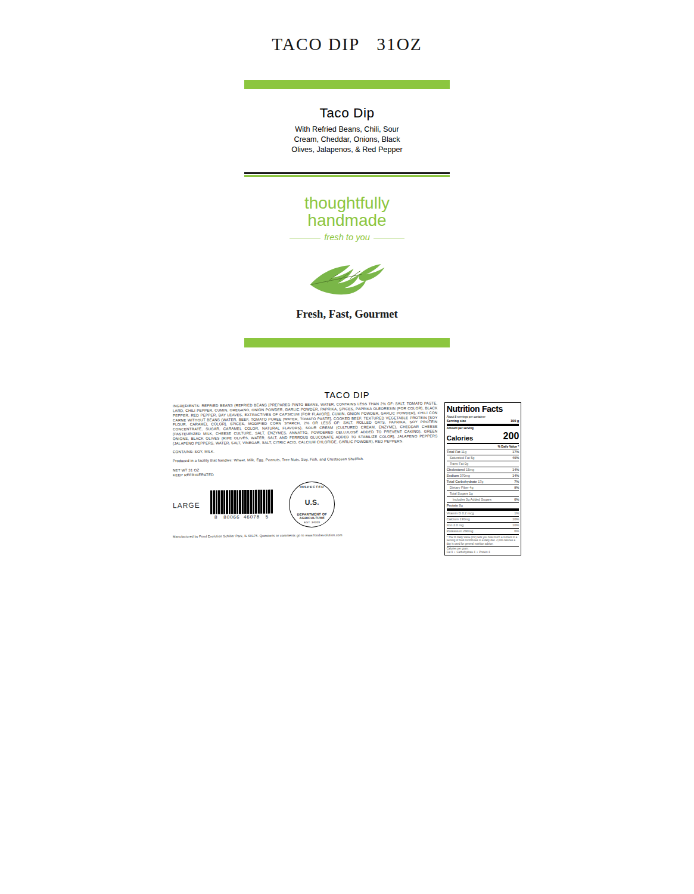TACO DIP 31OZ
Taco Dip
With Refried Beans, Chili, Sour
Cream, Cheddar, Onions, Black
Olives, Jalapenos, & Red Pepper
thoughtfully
handmade
fresh to you
Fresh, Fast, Gourmet
TACO DIP
INGREDIENTS: REFRIED BEANS (REFRIED BEANS [PREPARED PINTO BEANS, WATER, CONTAINS LESS THAN 2% OF: SALT, TOMATO PASTE, LARD, CHILI PEPPER, CUMIN, OREGANO, ONION POWDER, GARLIC POWDER, PAPRIKA, SPICES, PAPRIKA OLEORESIN (FOR COLOR), BLACK PEPPER, RED PEPPER, BAY LEAVES, EXTRACTIVES OF CAPSICUM (FOR FLAVOR)], CUMIN, ONION POWDER, GARLIC POWDER), CHILI CON CARNE WITHOUT BEANS (WATER, BEEF, TOMATO PUREE [WATER, TOMATO PASTE], COOKED BEEF, TEXTURED VEGETABLE PROTEIN [SOY FLOUR, CARAMEL COLOR], SPICES, MODIFIED CORN STARCH, 2% OR LESS OF: SALT, ROLLED OATS, PAPRIKA, SOY PROTEIN CONCENTRATE, SUGAR, CARAMEL COLOR, NATURAL FLAVORS), SOUR CREAM (CULTURED CREAM, ENZYME), CHEDDAR CHEESE (PASTEURIZED MILK, CHEESE CULTURE, SALT, ENZYMES, ANNATTO, POWDERED CELLULOSE ADDED TO PREVENT CAKING), GREEN ONIONS, BLACK OLIVES (RIPE OLIVES, WATER, SALT, AND FERROUS GLUCONATE ADDED TO STABILIZE COLOR), JALAPENO PEPPERS (JALAPENO PEPPERS, WATER, SALT, VINEGAR, SALT, CITRIC ACID, CALCIUM CHLORIDE, GARLIC POWDER), RED PEPPERS.
CONTAINS: SOY, MILK.
Produced in a facility that handles: Wheat, Milk, Egg, Peanuts, Tree Nuts, Soy, Fish, and Crustacean Shellfish.
NET WT 31 OZ
KEEP REFRIGERATED
LARGE
8 80066 46078 5
INSPECTED
U.S.
DEPARTMENT OF
AGRICULTURE
EST. 34369
Manufactured by Food Evolution Schiller Park, IL 60176. Questions or comments go to www.foodrevolution.com
Nutrition Facts
About 8 servings per container
Serving size 100 g
Amount per serving
Calories 200
% Daily Value *
Total Fat 11g 17%
Saturated Fat 5g 40%
Trans Fat 0g
Cholesterol 15mg 14%
Sodium 370mg 14%
Total Carbohydrate 17g 7%
Dietary Fiber 4g 9%
Total Sugars 1g
Includes 0g Added Sugars 0%
Protein 8g
Vitamin D 0.2 mcg 1%
Calcium 130mg 10%
Iron 2.0 mg 10%
Potassium 290mg 6%
* The % Daily Value (DV) tells you how much a nutrient in a serving of food contributes to a daily diet. 2,000 calories a day is used for general nutrition advice.
Calories per gram:
Fat 9 • Carbohydrate 4 • Protein 4